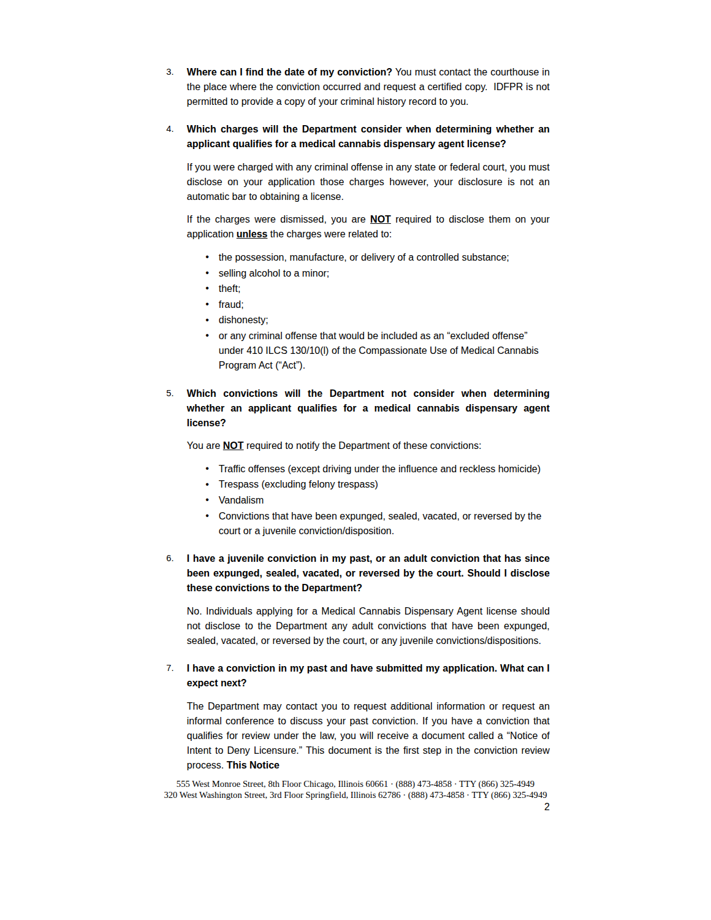Where can I find the date of my conviction? You must contact the courthouse in the place where the conviction occurred and request a certified copy. IDFPR is not permitted to provide a copy of your criminal history record to you.
Which charges will the Department consider when determining whether an applicant qualifies for a medical cannabis dispensary agent license?
If you were charged with any criminal offense in any state or federal court, you must disclose on your application those charges however, your disclosure is not an automatic bar to obtaining a license.
If the charges were dismissed, you are NOT required to disclose them on your application unless the charges were related to:
the possession, manufacture, or delivery of a controlled substance;
selling alcohol to a minor;
theft;
fraud;
dishonesty;
or any criminal offense that would be included as an “excluded offense” under 410 ILCS 130/10(l) of the Compassionate Use of Medical Cannabis Program Act (“Act”).
Which convictions will the Department not consider when determining whether an applicant qualifies for a medical cannabis dispensary agent license?
You are NOT required to notify the Department of these convictions:
Traffic offenses (except driving under the influence and reckless homicide)
Trespass (excluding felony trespass)
Vandalism
Convictions that have been expunged, sealed, vacated, or reversed by the court or a juvenile conviction/disposition.
I have a juvenile conviction in my past, or an adult conviction that has since been expunged, sealed, vacated, or reversed by the court. Should I disclose these convictions to the Department?
No. Individuals applying for a Medical Cannabis Dispensary Agent license should not disclose to the Department any adult convictions that have been expunged, sealed, vacated, or reversed by the court, or any juvenile convictions/dispositions.
I have a conviction in my past and have submitted my application. What can I expect next?
The Department may contact you to request additional information or request an informal conference to discuss your past conviction. If you have a conviction that qualifies for review under the law, you will receive a document called a “Notice of Intent to Deny Licensure.” This document is the first step in the conviction review process. This Notice
555 West Monroe Street, 8th Floor Chicago, Illinois 60661 · (888) 473-4858 · TTY (866) 325-4949
320 West Washington Street, 3rd Floor Springfield, Illinois 62786 · (888) 473-4858 · TTY (866) 325-4949
2